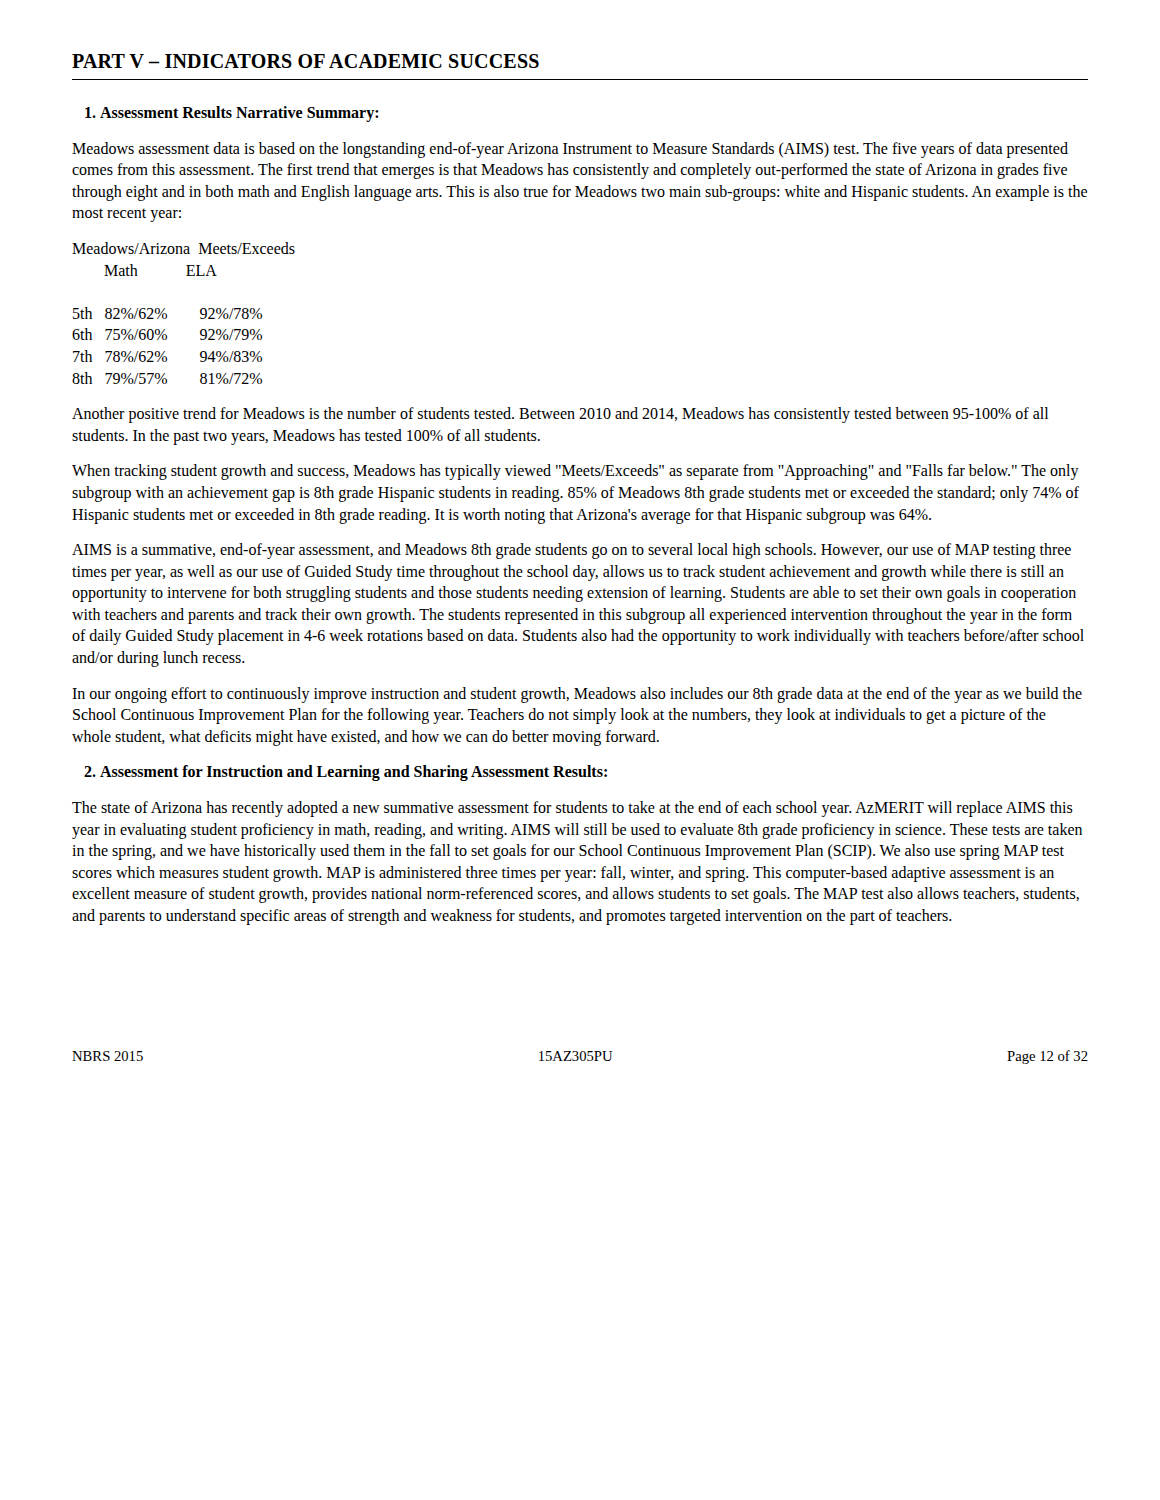PART V – INDICATORS OF ACADEMIC SUCCESS
Assessment Results Narrative Summary:
Meadows assessment data is based on the longstanding end-of-year Arizona Instrument to Measure Standards (AIMS) test. The five years of data presented comes from this assessment. The first trend that emerges is that Meadows has consistently and completely out-performed the state of Arizona in grades five through eight and in both math and English language arts. This is also true for Meadows two main sub-groups: white and Hispanic students. An example is the most recent year:
Meadows/Arizona Meets/Exceeds
Math ELA
5th 82%/62% 92%/78%
6th 75%/60% 92%/79%
7th 78%/62% 94%/83%
8th 79%/57% 81%/72%
Another positive trend for Meadows is the number of students tested. Between 2010 and 2014, Meadows has consistently tested between 95-100% of all students. In the past two years, Meadows has tested 100% of all students.
When tracking student growth and success, Meadows has typically viewed "Meets/Exceeds" as separate from "Approaching" and "Falls far below." The only subgroup with an achievement gap is 8th grade Hispanic students in reading. 85% of Meadows 8th grade students met or exceeded the standard; only 74% of Hispanic students met or exceeded in 8th grade reading. It is worth noting that Arizona's average for that Hispanic subgroup was 64%.
AIMS is a summative, end-of-year assessment, and Meadows 8th grade students go on to several local high schools. However, our use of MAP testing three times per year, as well as our use of Guided Study time throughout the school day, allows us to track student achievement and growth while there is still an opportunity to intervene for both struggling students and those students needing extension of learning. Students are able to set their own goals in cooperation with teachers and parents and track their own growth. The students represented in this subgroup all experienced intervention throughout the year in the form of daily Guided Study placement in 4-6 week rotations based on data. Students also had the opportunity to work individually with teachers before/after school and/or during lunch recess.
In our ongoing effort to continuously improve instruction and student growth, Meadows also includes our 8th grade data at the end of the year as we build the School Continuous Improvement Plan for the following year. Teachers do not simply look at the numbers, they look at individuals to get a picture of the whole student, what deficits might have existed, and how we can do better moving forward.
Assessment for Instruction and Learning and Sharing Assessment Results:
The state of Arizona has recently adopted a new summative assessment for students to take at the end of each school year. AzMERIT will replace AIMS this year in evaluating student proficiency in math, reading, and writing. AIMS will still be used to evaluate 8th grade proficiency in science. These tests are taken in the spring, and we have historically used them in the fall to set goals for our School Continuous Improvement Plan (SCIP). We also use spring MAP test scores which measures student growth. MAP is administered three times per year: fall, winter, and spring. This computer-based adaptive assessment is an excellent measure of student growth, provides national norm-referenced scores, and allows students to set goals. The MAP test also allows teachers, students, and parents to understand specific areas of strength and weakness for students, and promotes targeted intervention on the part of teachers.
NBRS 2015 15AZ305PU Page 12 of 32